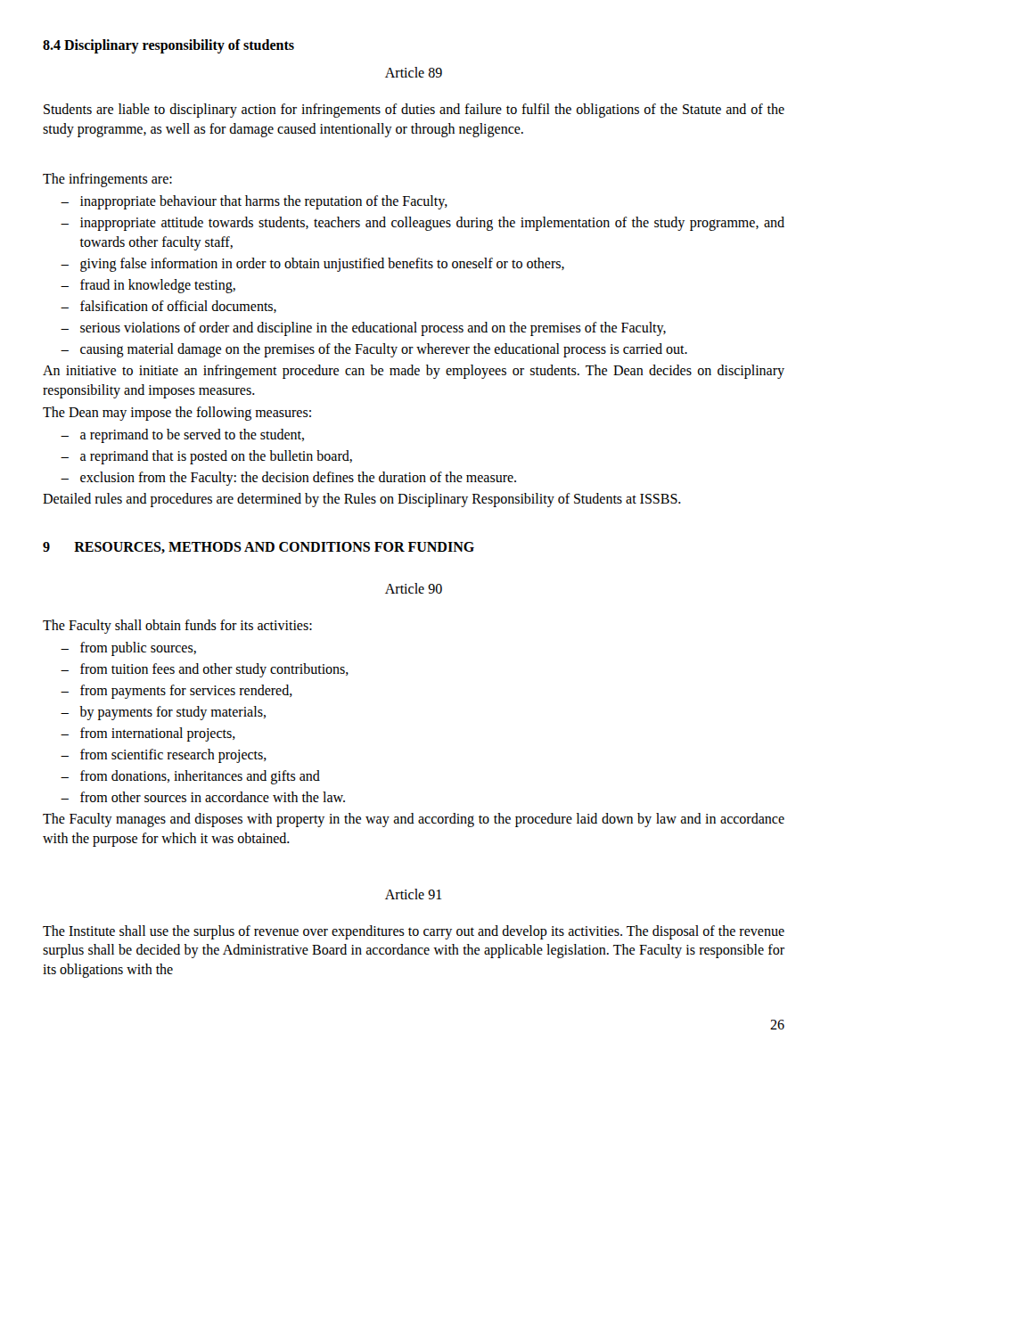8.4 Disciplinary responsibility of students
Article 89
Students are liable to disciplinary action for infringements of duties and failure to fulfil the obligations of the Statute and of the study programme, as well as for damage caused intentionally or through negligence.
The infringements are:
inappropriate behaviour that harms the reputation of the Faculty,
inappropriate attitude towards students, teachers and colleagues during the implementation of the study programme, and towards other faculty staff,
giving false information in order to obtain unjustified benefits to oneself or to others,
fraud in knowledge testing,
falsification of official documents,
serious violations of order and discipline in the educational process and on the premises of the Faculty,
causing material damage on the premises of the Faculty or wherever the educational process is carried out.
An initiative to initiate an infringement procedure can be made by employees or students. The Dean decides on disciplinary responsibility and imposes measures.
The Dean may impose the following measures:
a reprimand to be served to the student,
a reprimand that is posted on the bulletin board,
exclusion from the Faculty: the decision defines the duration of the measure.
Detailed rules and procedures are determined by the Rules on Disciplinary Responsibility of Students at ISSBS.
9 RESOURCES, METHODS AND CONDITIONS FOR FUNDING
Article 90
The Faculty shall obtain funds for its activities:
from public sources,
from tuition fees and other study contributions,
from payments for services rendered,
by payments for study materials,
from international projects,
from scientific research projects,
from donations, inheritances and gifts and
from other sources in accordance with the law.
The Faculty manages and disposes with property in the way and according to the procedure laid down by law and in accordance with the purpose for which it was obtained.
Article 91
The Institute shall use the surplus of revenue over expenditures to carry out and develop its activities. The disposal of the revenue surplus shall be decided by the Administrative Board in accordance with the applicable legislation. The Faculty is responsible for its obligations with the
26